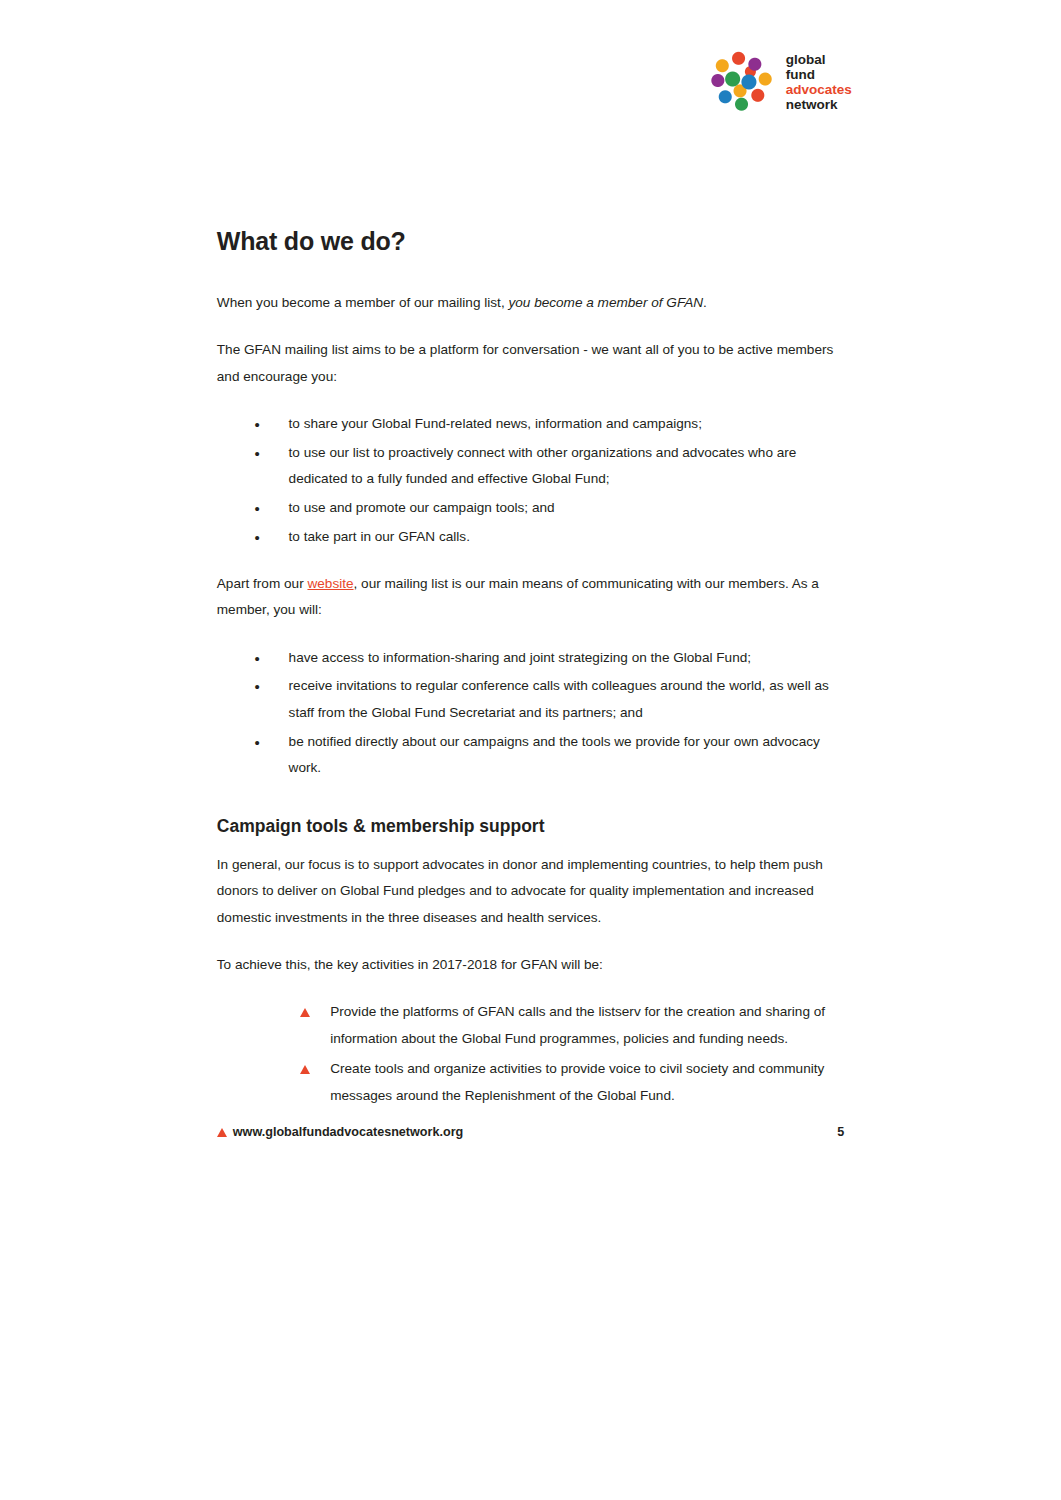global fund advocates network
What do we do?
When you become a member of our mailing list, you become a member of GFAN.
The GFAN mailing list aims to be a platform for conversation - we want all of you to be active members and encourage you:
to share your Global Fund-related news, information and campaigns;
to use our list to proactively connect with other organizations and advocates who are dedicated to a fully funded and effective Global Fund;
to use and promote our campaign tools; and
to take part in our GFAN calls.
Apart from our website, our mailing list is our main means of communicating with our members. As a member, you will:
have access to information-sharing and joint strategizing on the Global Fund;
receive invitations to regular conference calls with colleagues around the world, as well as staff from the Global Fund Secretariat and its partners; and
be notified directly about our campaigns and the tools we provide for your own advocacy work.
Campaign tools & membership support
In general, our focus is to support advocates in donor and implementing countries, to help them push donors to deliver on Global Fund pledges and to advocate for quality implementation and increased domestic investments in the three diseases and health services.
To achieve this, the key activities in 2017-2018 for GFAN will be:
Provide the platforms of GFAN calls and the listserv for the creation and sharing of information about the Global Fund programmes, policies and funding needs.
Create tools and organize activities to provide voice to civil society and community messages around the Replenishment of the Global Fund.
www.globalfundadvocatesnetwork.org
5